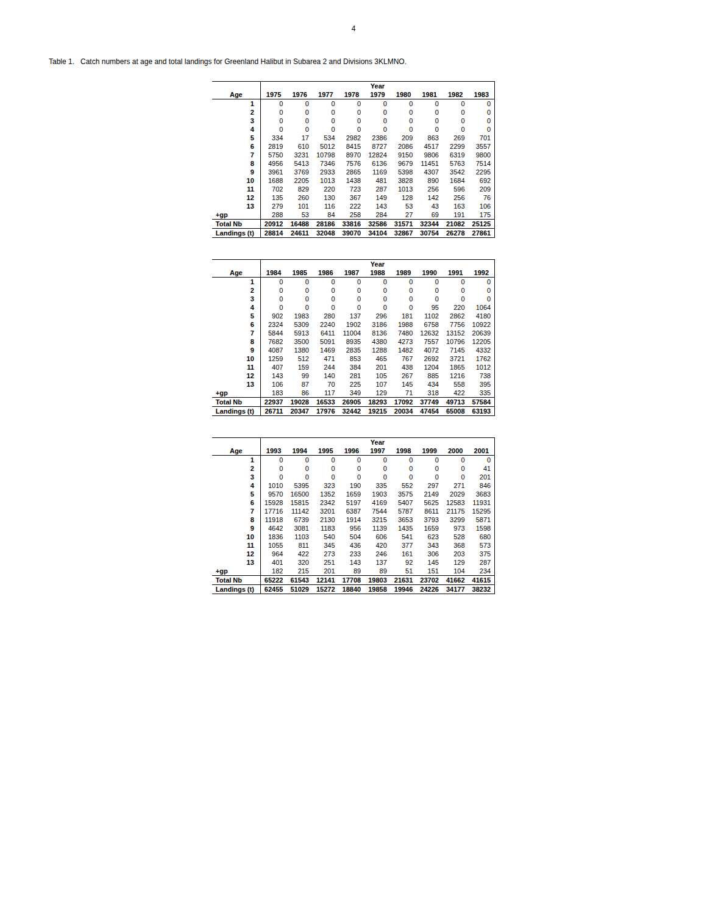4
Table 1. Catch numbers at age and total landings for Greenland Halibut in Subarea 2 and Divisions 3KLMNO.
| | Year |
| Age | 1975 | 1976 | 1977 | 1978 | 1979 | 1980 | 1981 | 1982 | 1983 |
| 1 | 0 | 0 | 0 | 0 | 0 | 0 | 0 | 0 | 0 |
| 2 | 0 | 0 | 0 | 0 | 0 | 0 | 0 | 0 | 0 |
| 3 | 0 | 0 | 0 | 0 | 0 | 0 | 0 | 0 | 0 |
| 4 | 0 | 0 | 0 | 0 | 0 | 0 | 0 | 0 | 0 |
| 5 | 334 | 17 | 534 | 2982 | 2386 | 209 | 863 | 269 | 701 |
| 6 | 2819 | 610 | 5012 | 8415 | 8727 | 2086 | 4517 | 2299 | 3557 |
| 7 | 5750 | 3231 | 10798 | 8970 | 12824 | 9150 | 9806 | 6319 | 9800 |
| 8 | 4956 | 5413 | 7346 | 7576 | 6136 | 9679 | 11451 | 5763 | 7514 |
| 9 | 3961 | 3769 | 2933 | 2865 | 1169 | 5398 | 4307 | 3542 | 2295 |
| 10 | 1688 | 2205 | 1013 | 1438 | 481 | 3828 | 890 | 1684 | 692 |
| 11 | 702 | 829 | 220 | 723 | 287 | 1013 | 256 | 596 | 209 |
| 12 | 135 | 260 | 130 | 367 | 149 | 128 | 142 | 256 | 76 |
| 13 | 279 | 101 | 116 | 222 | 143 | 53 | 43 | 163 | 106 |
| +gp | 288 | 53 | 84 | 258 | 284 | 27 | 69 | 191 | 175 |
| Total Nb | 20912 | 16488 | 28186 | 33816 | 32586 | 31571 | 32344 | 21082 | 25125 |
| Landings (t) | 28814 | 24611 | 32048 | 39070 | 34104 | 32867 | 30754 | 26278 | 27861 |
| | Year |
| Age | 1984 | 1985 | 1986 | 1987 | 1988 | 1989 | 1990 | 1991 | 1992 |
| 1 | 0 | 0 | 0 | 0 | 0 | 0 | 0 | 0 | 0 |
| 2 | 0 | 0 | 0 | 0 | 0 | 0 | 0 | 0 | 0 |
| 3 | 0 | 0 | 0 | 0 | 0 | 0 | 0 | 0 | 0 |
| 4 | 0 | 0 | 0 | 0 | 0 | 0 | 95 | 220 | 1064 |
| 5 | 902 | 1983 | 280 | 137 | 296 | 181 | 1102 | 2862 | 4180 |
| 6 | 2324 | 5309 | 2240 | 1902 | 3186 | 1988 | 6758 | 7756 | 10922 |
| 7 | 5844 | 5913 | 6411 | 11004 | 8136 | 7480 | 12632 | 13152 | 20639 |
| 8 | 7682 | 3500 | 5091 | 8935 | 4380 | 4273 | 7557 | 10796 | 12205 |
| 9 | 4087 | 1380 | 1469 | 2835 | 1288 | 1482 | 4072 | 7145 | 4332 |
| 10 | 1259 | 512 | 471 | 853 | 465 | 767 | 2692 | 3721 | 1762 |
| 11 | 407 | 159 | 244 | 384 | 201 | 438 | 1204 | 1865 | 1012 |
| 12 | 143 | 99 | 140 | 281 | 105 | 267 | 885 | 1216 | 738 |
| 13 | 106 | 87 | 70 | 225 | 107 | 145 | 434 | 558 | 395 |
| +gp | 183 | 86 | 117 | 349 | 129 | 71 | 318 | 422 | 335 |
| Total Nb | 22937 | 19028 | 16533 | 26905 | 18293 | 17092 | 37749 | 49713 | 57584 |
| Landings (t) | 26711 | 20347 | 17976 | 32442 | 19215 | 20034 | 47454 | 65008 | 63193 |
| | Year |
| Age | 1993 | 1994 | 1995 | 1996 | 1997 | 1998 | 1999 | 2000 | 2001 |
| 1 | 0 | 0 | 0 | 0 | 0 | 0 | 0 | 0 | 0 |
| 2 | 0 | 0 | 0 | 0 | 0 | 0 | 0 | 0 | 41 |
| 3 | 0 | 0 | 0 | 0 | 0 | 0 | 0 | 0 | 201 |
| 4 | 1010 | 5395 | 323 | 190 | 335 | 552 | 297 | 271 | 846 |
| 5 | 9570 | 16500 | 1352 | 1659 | 1903 | 3575 | 2149 | 2029 | 3683 |
| 6 | 15928 | 15815 | 2342 | 5197 | 4169 | 5407 | 5625 | 12583 | 11931 |
| 7 | 17716 | 11142 | 3201 | 6387 | 7544 | 5787 | 8611 | 21175 | 15295 |
| 8 | 11918 | 6739 | 2130 | 1914 | 3215 | 3653 | 3793 | 3299 | 5871 |
| 9 | 4642 | 3081 | 1183 | 956 | 1139 | 1435 | 1659 | 973 | 1598 |
| 10 | 1836 | 1103 | 540 | 504 | 606 | 541 | 623 | 528 | 680 |
| 11 | 1055 | 811 | 345 | 436 | 420 | 377 | 343 | 368 | 573 |
| 12 | 964 | 422 | 273 | 233 | 246 | 161 | 306 | 203 | 375 |
| 13 | 401 | 320 | 251 | 143 | 137 | 92 | 145 | 129 | 287 |
| +gp | 182 | 215 | 201 | 89 | 89 | 51 | 151 | 104 | 234 |
| Total Nb | 65222 | 61543 | 12141 | 17708 | 19803 | 21631 | 23702 | 41662 | 41615 |
| Landings (t) | 62455 | 51029 | 15272 | 18840 | 19858 | 19946 | 24226 | 34177 | 38232 |